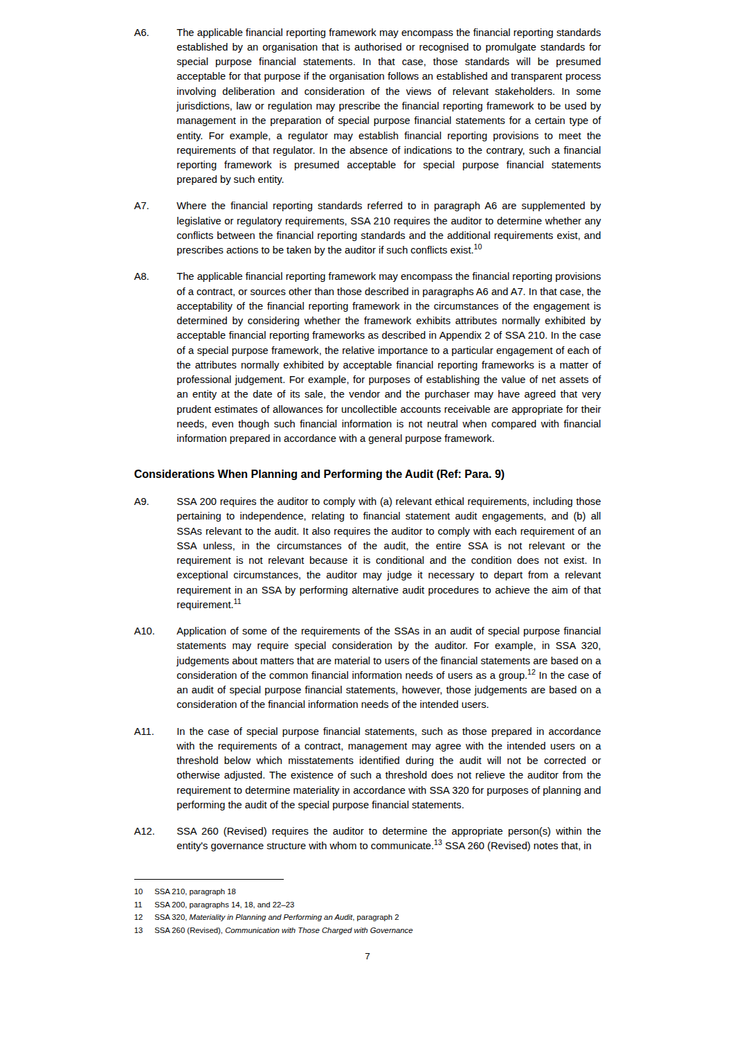A6.
The applicable financial reporting framework may encompass the financial reporting standards established by an organisation that is authorised or recognised to promulgate standards for special purpose financial statements. In that case, those standards will be presumed acceptable for that purpose if the organisation follows an established and transparent process involving deliberation and consideration of the views of relevant stakeholders. In some jurisdictions, law or regulation may prescribe the financial reporting framework to be used by management in the preparation of special purpose financial statements for a certain type of entity. For example, a regulator may establish financial reporting provisions to meet the requirements of that regulator. In the absence of indications to the contrary, such a financial reporting framework is presumed acceptable for special purpose financial statements prepared by such entity.
A7.
Where the financial reporting standards referred to in paragraph A6 are supplemented by legislative or regulatory requirements, SSA 210 requires the auditor to determine whether any conflicts between the financial reporting standards and the additional requirements exist, and prescribes actions to be taken by the auditor if such conflicts exist.10
A8.
The applicable financial reporting framework may encompass the financial reporting provisions of a contract, or sources other than those described in paragraphs A6 and A7. In that case, the acceptability of the financial reporting framework in the circumstances of the engagement is determined by considering whether the framework exhibits attributes normally exhibited by acceptable financial reporting frameworks as described in Appendix 2 of SSA 210. In the case of a special purpose framework, the relative importance to a particular engagement of each of the attributes normally exhibited by acceptable financial reporting frameworks is a matter of professional judgement. For example, for purposes of establishing the value of net assets of an entity at the date of its sale, the vendor and the purchaser may have agreed that very prudent estimates of allowances for uncollectible accounts receivable are appropriate for their needs, even though such financial information is not neutral when compared with financial information prepared in accordance with a general purpose framework.
Considerations When Planning and Performing the Audit (Ref: Para. 9)
A9.
SSA 200 requires the auditor to comply with (a) relevant ethical requirements, including those pertaining to independence, relating to financial statement audit engagements, and (b) all SSAs relevant to the audit. It also requires the auditor to comply with each requirement of an SSA unless, in the circumstances of the audit, the entire SSA is not relevant or the requirement is not relevant because it is conditional and the condition does not exist. In exceptional circumstances, the auditor may judge it necessary to depart from a relevant requirement in an SSA by performing alternative audit procedures to achieve the aim of that requirement.11
A10.
Application of some of the requirements of the SSAs in an audit of special purpose financial statements may require special consideration by the auditor. For example, in SSA 320, judgements about matters that are material to users of the financial statements are based on a consideration of the common financial information needs of users as a group.12 In the case of an audit of special purpose financial statements, however, those judgements are based on a consideration of the financial information needs of the intended users.
A11.
In the case of special purpose financial statements, such as those prepared in accordance with the requirements of a contract, management may agree with the intended users on a threshold below which misstatements identified during the audit will not be corrected or otherwise adjusted. The existence of such a threshold does not relieve the auditor from the requirement to determine materiality in accordance with SSA 320 for purposes of planning and performing the audit of the special purpose financial statements.
A12.
SSA 260 (Revised) requires the auditor to determine the appropriate person(s) within the entity's governance structure with whom to communicate.13 SSA 260 (Revised) notes that, in
10
SSA 210, paragraph 18
11
SSA 200, paragraphs 14, 18, and 22–23
12
SSA 320, Materiality in Planning and Performing an Audit, paragraph 2
13
SSA 260 (Revised), Communication with Those Charged with Governance
7